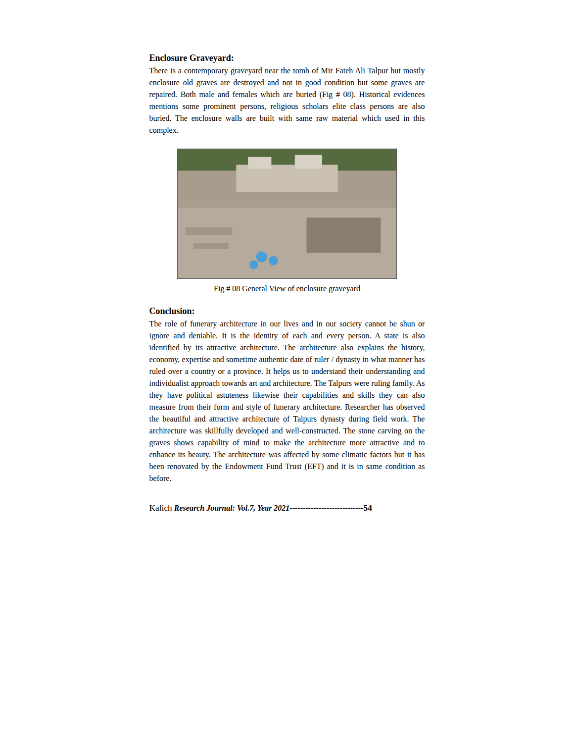Enclosure Graveyard:
There is a contemporary graveyard near the tomb of Mir Fateh Ali Talpur but mostly enclosure old graves are destroyed and not in good condition but some graves are repaired. Both male and females which are buried (Fig # 08). Historical evidences mentions some prominent persons, religious scholars elite class persons are also buried. The enclosure walls are built with same raw material which used in this complex.
Fig # 08 General View of enclosure graveyard
Conclusion:
The role of funerary architecture in our lives and in our society cannot be shun or ignore and deniable. It is the identity of each and every person. A state is also identified by its attractive architecture. The architecture also explains the history, economy, expertise and sometime authentic date of ruler / dynasty in what manner has ruled over a country or a province. It helps us to understand their understanding and individualist approach towards art and architecture. The Talpurs were ruling family. As they have political astuteness likewise their capabilities and skills they can also measure from their form and style of funerary architecture. Researcher has observed the beautiful and attractive architecture of Talpurs dynasty during field work. The architecture was skillfully developed and well-constructed. The stone carving on the graves shows capability of mind to make the architecture more attractive and to enhance its beauty. The architecture was affected by some climatic factors but it has been renovated by the Endowment Fund Trust (EFT) and it is in same condition as before.
Kalich Research Journal: Vol.7, Year 2021----------------------------54